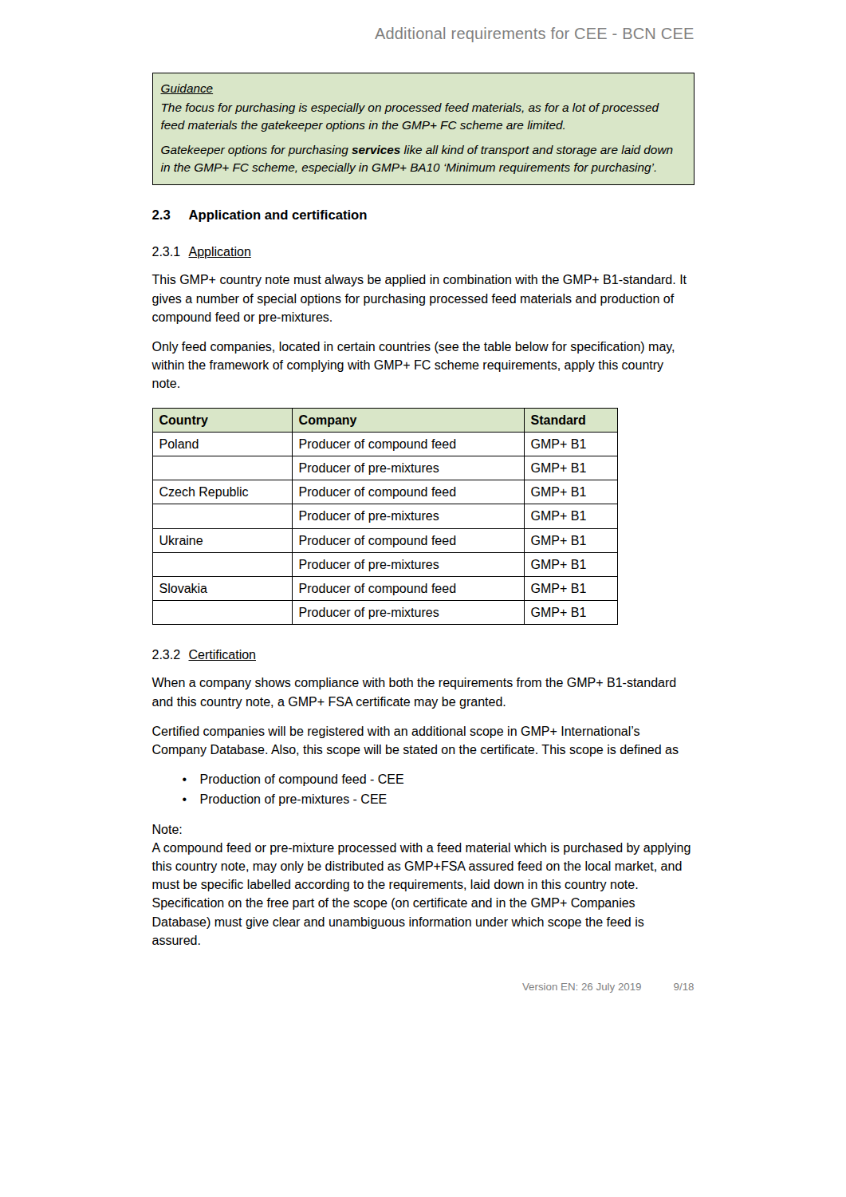Additional requirements for CEE - BCN CEE
Guidance
The focus for purchasing is especially on processed feed materials, as for a lot of processed feed materials the gatekeeper options in the GMP+ FC scheme are limited.
Gatekeeper options for purchasing services like all kind of transport and storage are laid down in the GMP+ FC scheme, especially in GMP+ BA10 ‘Minimum requirements for purchasing’.
2.3 Application and certification
2.3.1 Application
This GMP+ country note must always be applied in combination with the GMP+ B1-standard. It gives a number of special options for purchasing processed feed materials and production of compound feed or pre-mixtures.
Only feed companies, located in certain countries (see the table below for specification) may, within the framework of complying with GMP+ FC scheme requirements, apply this country note.
| Country | Company | Standard |
| --- | --- | --- |
| Poland | Producer of compound feed | GMP+ B1 |
| | Producer of pre-mixtures | GMP+ B1 |
| Czech Republic | Producer of compound feed | GMP+ B1 |
| | Producer of pre-mixtures | GMP+ B1 |
| Ukraine | Producer of compound feed | GMP+ B1 |
| | Producer of pre-mixtures | GMP+ B1 |
| Slovakia | Producer of compound feed | GMP+ B1 |
| | Producer of pre-mixtures | GMP+ B1 |
2.3.2 Certification
When a company shows compliance with both the requirements from the GMP+ B1-standard and this country note, a GMP+ FSA certificate may be granted.
Certified companies will be registered with an additional scope in GMP+ International’s Company Database. Also, this scope will be stated on the certificate. This scope is defined as
Production of compound feed - CEE
Production of pre-mixtures - CEE
Note:
A compound feed or pre-mixture processed with a feed material which is purchased by applying this country note, may only be distributed as GMP+FSA assured feed on the local market, and must be specific labelled according to the requirements, laid down in this country note. Specification on the free part of the scope (on certificate and in the GMP+ Companies Database) must give clear and unambiguous information under which scope the feed is assured.
Version EN: 26 July 20199/18